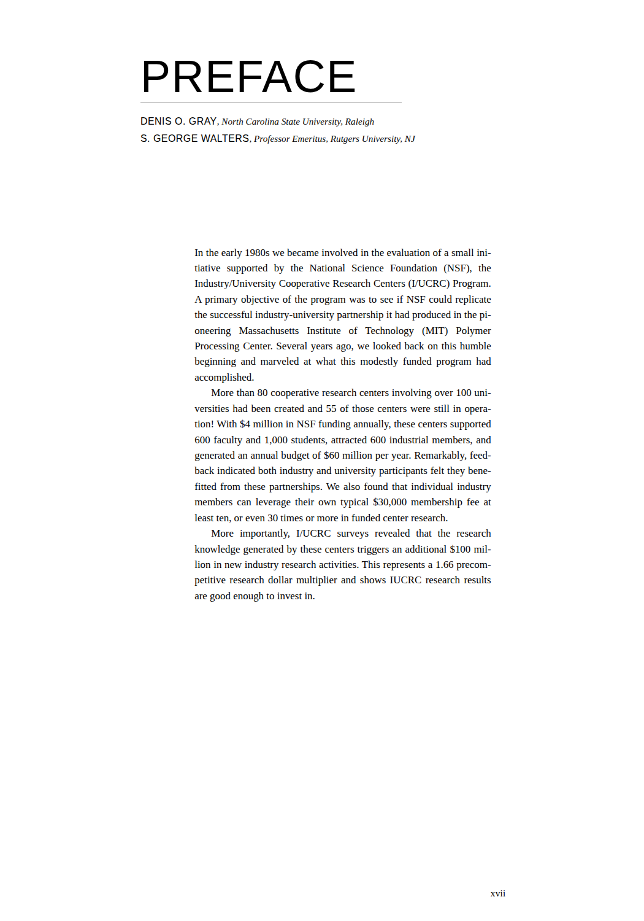Preface
Denis O. Gray, North Carolina State University, Raleigh
S. George Walters, Professor Emeritus, Rutgers University, NJ
In the early 1980s we became involved in the evaluation of a small initiative supported by the National Science Foundation (NSF), the Industry/University Cooperative Research Centers (I/UCRC) Program. A primary objective of the program was to see if NSF could replicate the successful industry-university partnership it had produced in the pioneering Massachusetts Institute of Technology (MIT) Polymer Processing Center. Several years ago, we looked back on this humble beginning and marveled at what this modestly funded program had accomplished.
More than 80 cooperative research centers involving over 100 universities had been created and 55 of those centers were still in operation! With $4 million in NSF funding annually, these centers supported 600 faculty and 1,000 students, attracted 600 industrial members, and generated an annual budget of $60 million per year. Remarkably, feedback indicated both industry and university participants felt they benefitted from these partnerships. We also found that individual industry members can leverage their own typical $30,000 membership fee at least ten, or even 30 times or more in funded center research.
More importantly, I/UCRC surveys revealed that the research knowledge generated by these centers triggers an additional $100 million in new industry research activities. This represents a 1.66 precompetitive research dollar multiplier and shows IUCRC research results are good enough to invest in.
xvii